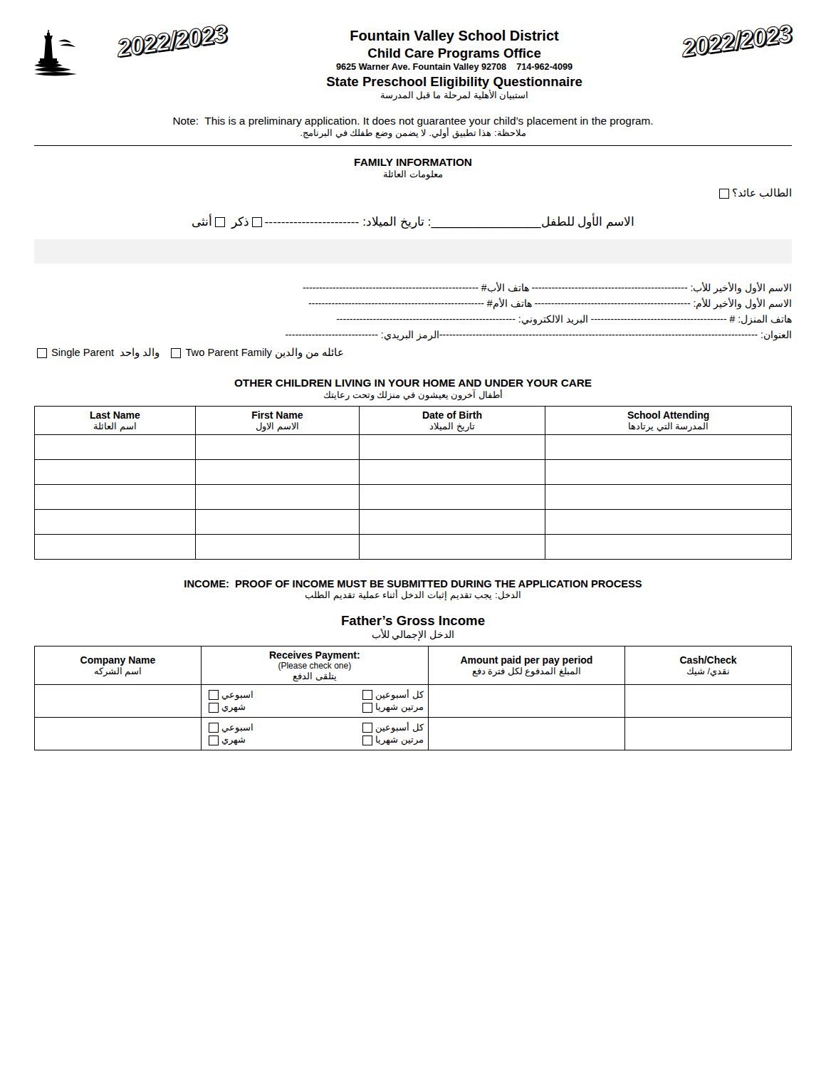2022/2023
Fountain Valley School District
Child Care Programs Office
9625 Warner Ave. Fountain Valley 92708 714-962-4099
State Preschool Eligibility Questionnaire
استبيان الأهلية لمرحلة ما قبل المدرسة
2022/2023
Note: This is a preliminary application. It does not guarantee your child’s placement in the program.
ملاحظة: هذا تطبيق أولي. لا يضمن وضع طفلك في البرنامج.
FAMILY INFORMATION معلومات العائلة
الطالب عائد؟
الاسم الأول للطفل________________: تاريخ الميلاد: ----------------------- ذكر أنثى
الاسم الأول والأخير للأب: ----------------------------------------------- هاتف الأب# -----------------------------------------------------
الاسم الأول والأخير للأم: ----------------------------------------------- هاتف الأم# -----------------------------------------------------
هاتف المنزل: # ----------------------------------------- البريد الالكتروني: ------------------------------------------------------
العنوان: ------------------------------------------------------------------------------------------------الرمز البريدي: ----------------------------
Single Parent والد واحد Two Parent Family عائله من والدين
OTHER CHILDREN LIVING IN YOUR HOME AND UNDER YOUR CARE أطفال آخرون يعيشون في منزلك وتحت رعايتك
| Last Name اسم العائلة | First Name الاسم الاول | Date of Birth تاريخ الميلاد | School Attending المدرسة التي يرتادها |
| --- | --- | --- | --- |
INCOME: PROOF OF INCOME MUST BE SUBMITTED DURING THE APPLICATION PROCESS الدخل: يجب تقديم إثبات الدخل أثناء عملية تقديم الطلب
Father’s Gross Income الدخل الإجمالي للأب
| Company Name اسم الشركه | Receives Payment: (Please check one) يتلقى الدفع | Amount paid per pay period المبلغ المدفوع لكل فترة دفع | Cash/Check نقدي/ شيك |
| --- | --- | --- | --- |
| | اسبوعي كل أسبوعين شهري مرتين شهريا | | |
| | اسبوعي كل أسبوعين شهري مرتين شهريا | | |